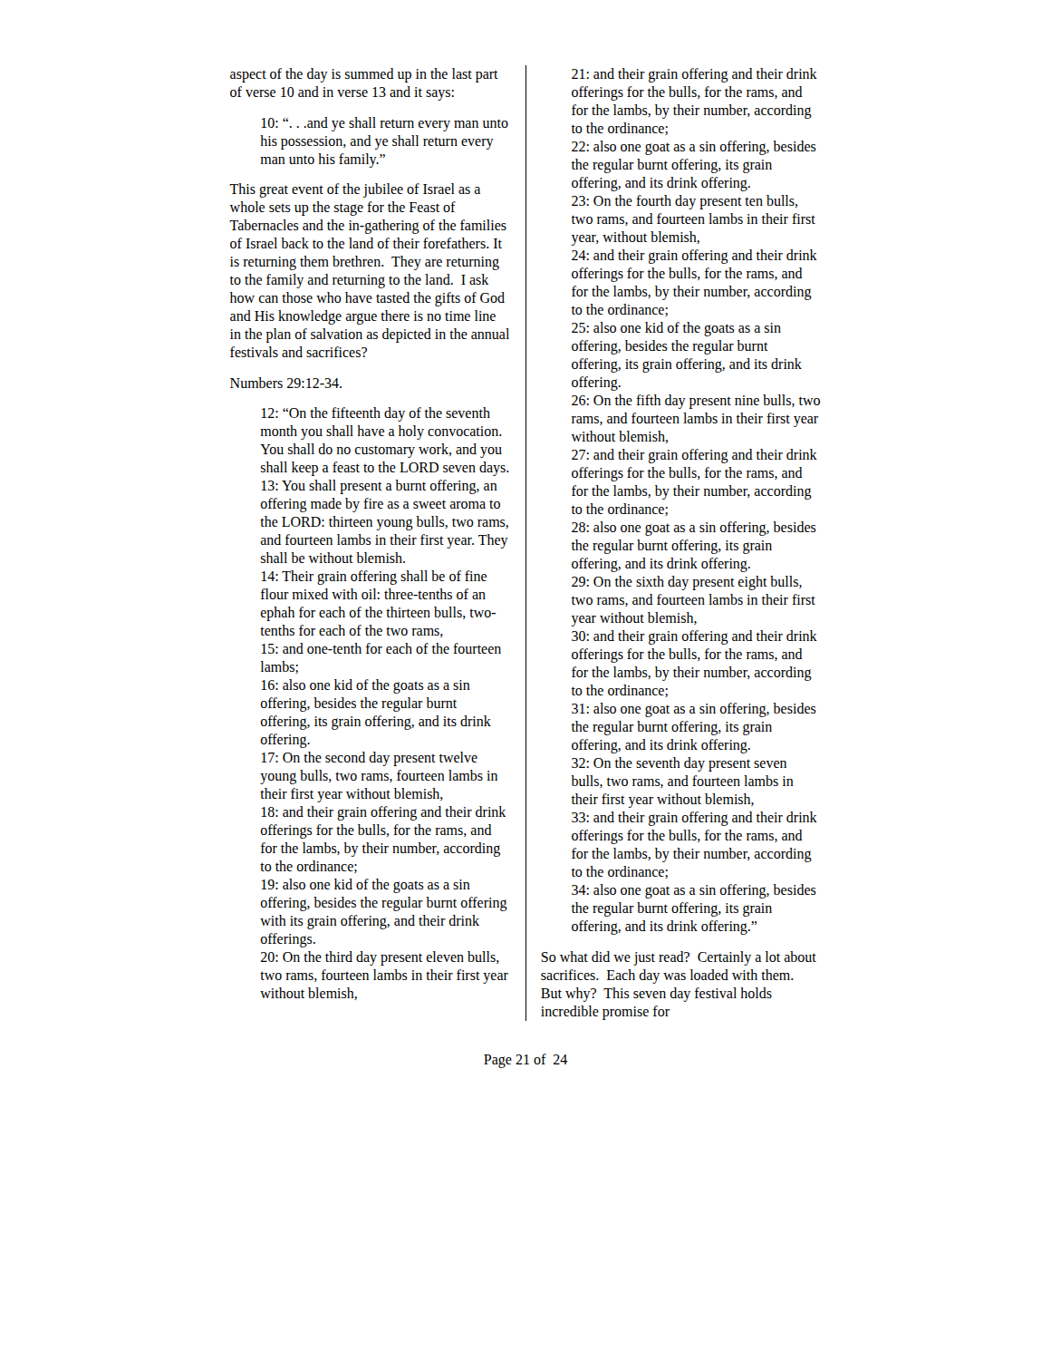aspect of the day is summed up in the last part of verse 10 and in verse 13 and it says:
10: “. . .and ye shall return every man unto his possession, and ye shall return every man unto his family.”
This great event of the jubilee of Israel as a whole sets up the stage for the Feast of Tabernacles and the in-gathering of the families of Israel back to the land of their forefathers. It is returning them brethren. They are returning to the family and returning to the land. I ask how can those who have tasted the gifts of God and His knowledge argue there is no time line in the plan of salvation as depicted in the annual festivals and sacrifices?
Numbers 29:12-34.
12: “On the fifteenth day of the seventh month you shall have a holy convocation. You shall do no customary work, and you shall keep a feast to the LORD seven days.
13: You shall present a burnt offering, an offering made by fire as a sweet aroma to the LORD: thirteen young bulls, two rams, and fourteen lambs in their first year. They shall be without blemish.
14: Their grain offering shall be of fine flour mixed with oil: three-tenths of an ephah for each of the thirteen bulls, two-tenths for each of the two rams,
15: and one-tenth for each of the fourteen lambs;
16: also one kid of the goats as a sin offering, besides the regular burnt offering, its grain offering, and its drink offering.
17: On the second day present twelve young bulls, two rams, fourteen lambs in their first year without blemish,
18: and their grain offering and their drink offerings for the bulls, for the rams, and for the lambs, by their number, according to the ordinance;
19: also one kid of the goats as a sin offering, besides the regular burnt offering with its grain offering, and their drink offerings.
20: On the third day present eleven bulls, two rams, fourteen lambs in their first year without blemish,
21: and their grain offering and their drink offerings for the bulls, for the rams, and for the lambs, by their number, according to the ordinance;
22: also one goat as a sin offering, besides the regular burnt offering, its grain offering, and its drink offering.
23: On the fourth day present ten bulls, two rams, and fourteen lambs in their first year, without blemish,
24: and their grain offering and their drink offerings for the bulls, for the rams, and for the lambs, by their number, according to the ordinance;
25: also one kid of the goats as a sin offering, besides the regular burnt offering, its grain offering, and its drink offering.
26: On the fifth day present nine bulls, two rams, and fourteen lambs in their first year without blemish,
27: and their grain offering and their drink offerings for the bulls, for the rams, and for the lambs, by their number, according to the ordinance;
28: also one goat as a sin offering, besides the regular burnt offering, its grain offering, and its drink offering.
29: On the sixth day present eight bulls, two rams, and fourteen lambs in their first year without blemish,
30: and their grain offering and their drink offerings for the bulls, for the rams, and for the lambs, by their number, according to the ordinance;
31: also one goat as a sin offering, besides the regular burnt offering, its grain offering, and its drink offering.
32: On the seventh day present seven bulls, two rams, and fourteen lambs in their first year without blemish,
33: and their grain offering and their drink offerings for the bulls, for the rams, and for the lambs, by their number, according to the ordinance;
34: also one goat as a sin offering, besides the regular burnt offering, its grain offering, and its drink offering.”
So what did we just read? Certainly a lot about sacrifices. Each day was loaded with them. But why? This seven day festival holds incredible promise for
Page 21 of 24